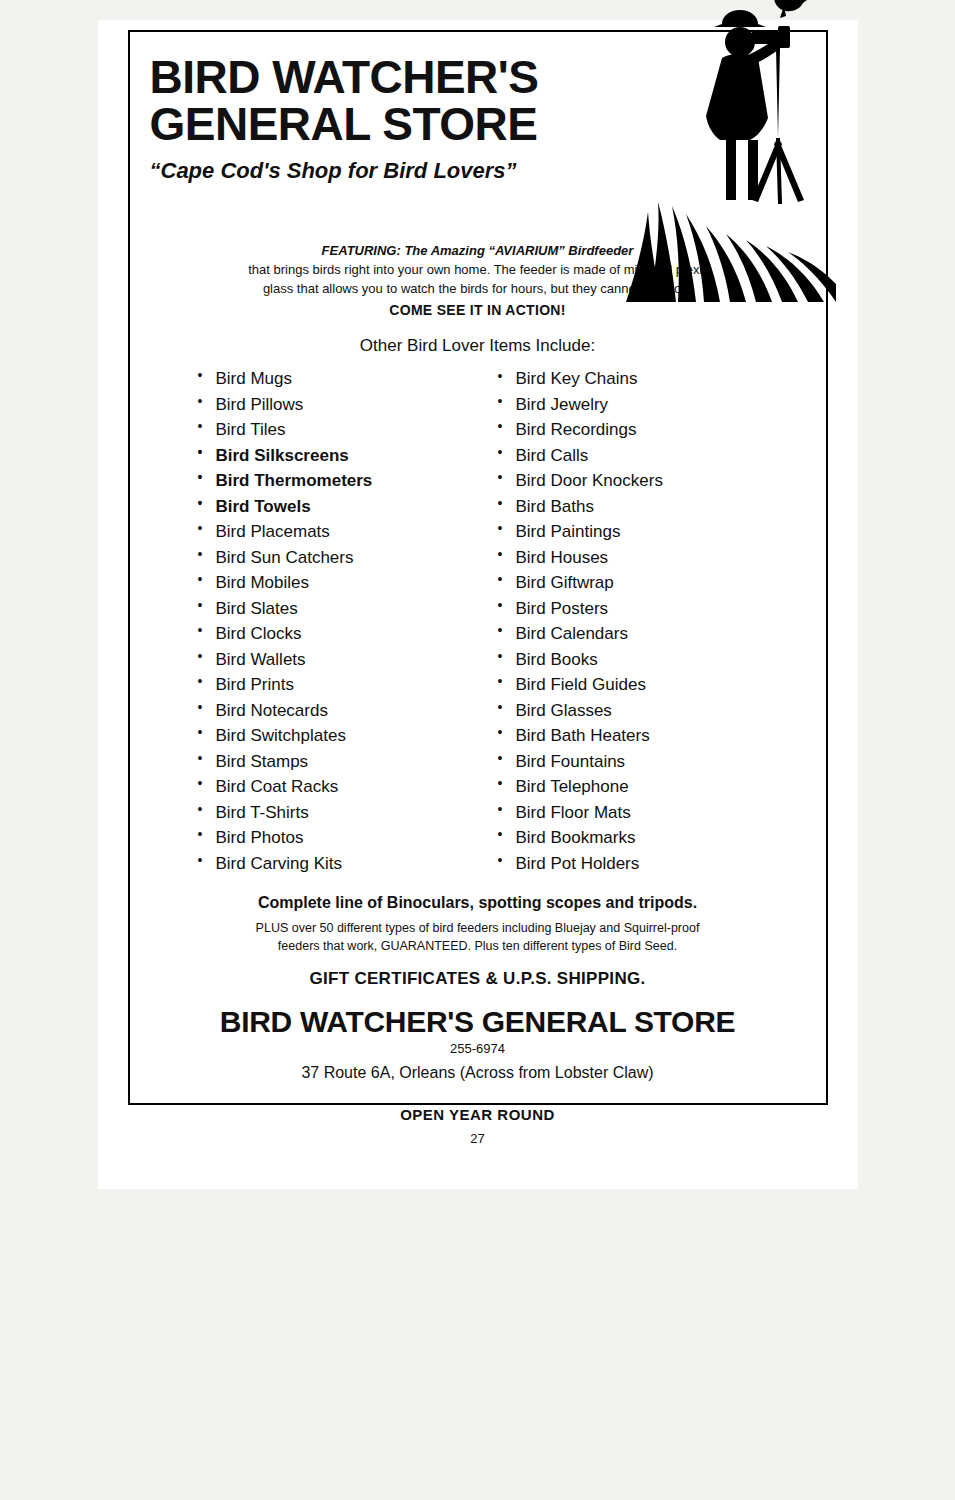BIRD WATCHER'S
GENERAL STORE
“Cape Cod's Shop for Bird Lovers”
FEATURING: The Amazing “AVIARIUM” Birdfeeder
that brings birds right into your own home. The feeder is made of mirrored plexi-
glass that allows you to watch the birds for hours, but they cannot see you.
COME SEE IT IN ACTION!
Other Bird Lover Items Include:
Bird Mugs
Bird Pillows
Bird Tiles
Bird Silkscreens
Bird Thermometers
Bird Towels
Bird Placemats
Bird Sun Catchers
Bird Mobiles
Bird Slates
Bird Clocks
Bird Wallets
Bird Prints
Bird Notecards
Bird Switchplates
Bird Stamps
Bird Coat Racks
Bird T-Shirts
Bird Photos
Bird Carving Kits
Bird Key Chains
Bird Jewelry
Bird Recordings
Bird Calls
Bird Door Knockers
Bird Baths
Bird Paintings
Bird Houses
Bird Giftwrap
Bird Posters
Bird Calendars
Bird Books
Bird Field Guides
Bird Glasses
Bird Bath Heaters
Bird Fountains
Bird Telephone
Bird Floor Mats
Bird Bookmarks
Bird Pot Holders
Complete line of Binoculars, spotting scopes and tripods.
PLUS over 50 different types of bird feeders including Bluejay and Squirrel-proof
feeders that work, GUARANTEED. Plus ten different types of Bird Seed.
GIFT CERTIFICATES & U.P.S. SHIPPING.
BIRD WATCHER'S GENERAL STORE
255-6974
37 Route 6A, Orleans (Across from Lobster Claw)
OPEN YEAR ROUND
27